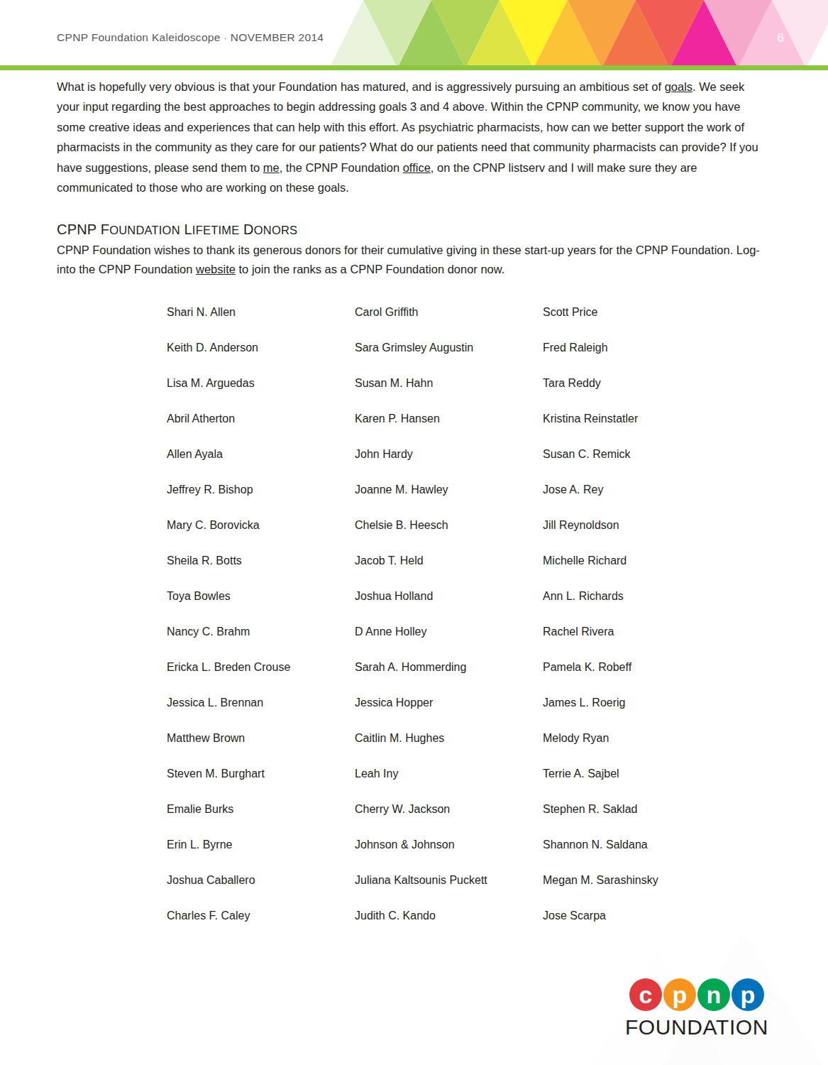CPNP Foundation Kaleidoscope · NOVEMBER 2014
6
What is hopefully very obvious is that your Foundation has matured, and is aggressively pursuing an ambitious set of goals. We seek your input regarding the best approaches to begin addressing goals 3 and 4 above. Within the CPNP community, we know you have some creative ideas and experiences that can help with this effort. As psychiatric pharmacists, how can we better support the work of pharmacists in the community as they care for our patients? What do our patients need that community pharmacists can provide? If you have suggestions, please send them to me, the CPNP Foundation office, on the CPNP listserv and I will make sure they are communicated to those who are working on these goals.
CPNP FOUNDATION LIFETIME DONORS
CPNP Foundation wishes to thank its generous donors for their cumulative giving in these start-up years for the CPNP Foundation. Log-into the CPNP Foundation website to join the ranks as a CPNP Foundation donor now.
Shari N. Allen
Keith D. Anderson
Lisa M. Arguedas
Abril Atherton
Allen Ayala
Jeffrey R. Bishop
Mary C. Borovicka
Sheila R. Botts
Toya Bowles
Nancy C. Brahm
Ericka L. Breden Crouse
Jessica L. Brennan
Matthew Brown
Steven M. Burghart
Emalie Burks
Erin L. Byrne
Joshua Caballero
Charles F. Caley
Carol Griffith
Sara Grimsley Augustin
Susan M. Hahn
Karen P. Hansen
John Hardy
Joanne M. Hawley
Chelsie B. Heesch
Jacob T. Held
Joshua Holland
D Anne Holley
Sarah A. Hommerding
Jessica Hopper
Caitlin M. Hughes
Leah Iny
Cherry W. Jackson
Johnson & Johnson
Juliana Kaltsounis Puckett
Judith C. Kando
Scott Price
Fred Raleigh
Tara Reddy
Kristina Reinstatler
Susan C. Remick
Jose A. Rey
Jill Reynoldson
Michelle Richard
Ann L. Richards
Rachel Rivera
Pamela K. Robeff
James L. Roerig
Melody Ryan
Terrie A. Sajbel
Stephen R. Saklad
Shannon N. Saldana
Megan M. Sarashinsky
Jose Scarpa
cpnp
FOUNDATION